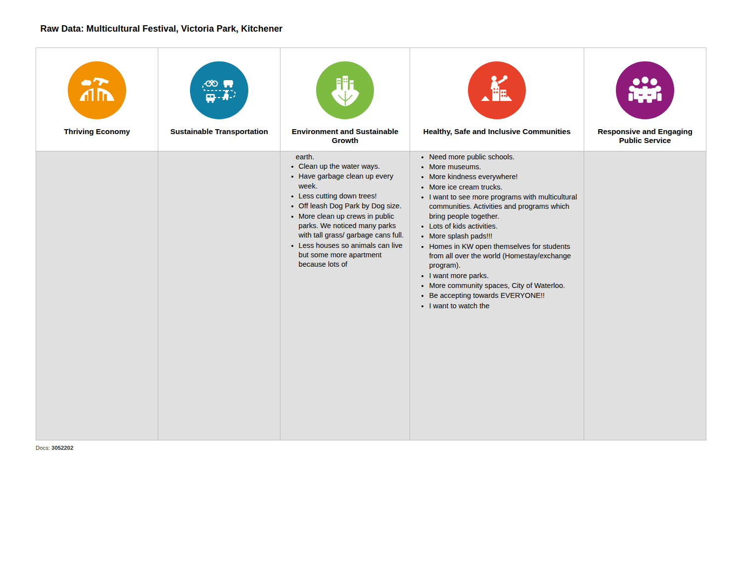Raw Data: Multicultural Festival, Victoria Park, Kitchener
| Thriving Economy | Sustainable Transportation | Environment and Sustainable Growth | Healthy, Safe and Inclusive Communities | Responsive and Engaging Public Service |
| --- | --- | --- | --- | --- |
| | | earth. Clean up the water ways. Have garbage clean up every week. Less cutting down trees! Off leash Dog Park by Dog size. More clean up crews in public parks. We noticed many parks with tall grass/ garbage cans full. Less houses so animals can live but some more apartment because lots of | Need more public schools. More museums. More kindness everywhere! More ice cream trucks. I want to see more programs with multicultural communities. Activities and programs which bring people together. Lots of kids activities. More splash pads!!! Homes in KW open themselves for students from all over the world (Homestay/exchange program). I want more parks. More community spaces, City of Waterloo. Be accepting towards EVERYONE!! I want to watch the | |
Docs: 3052202